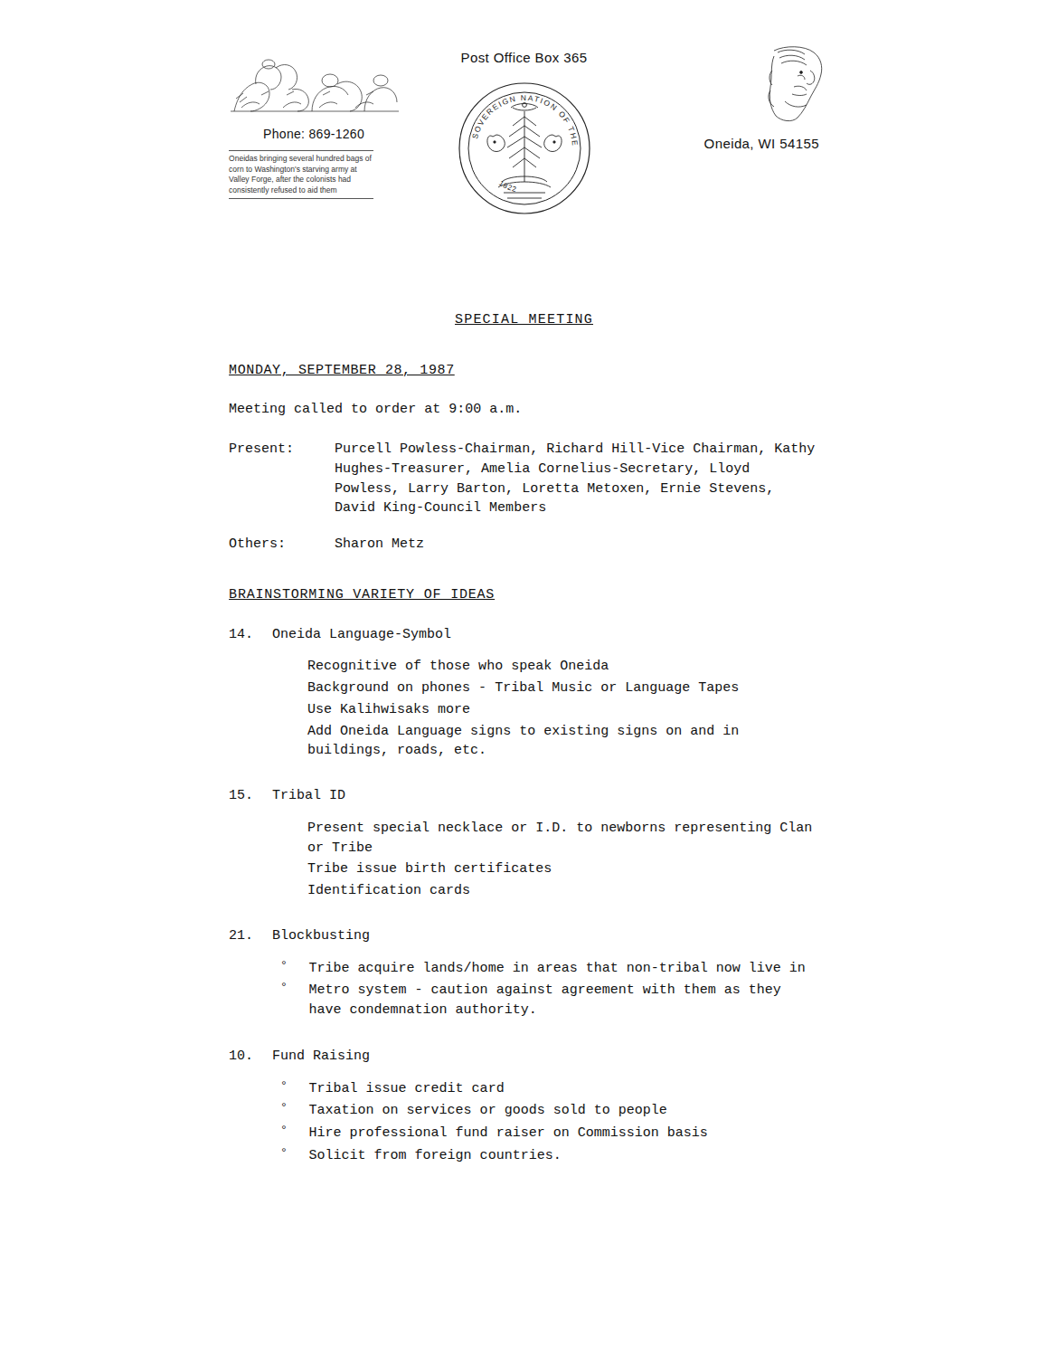Phone: 869-1260
Oneidas bringing several hundred bags of corn to Washington's starving army at Valley Forge, after the colonists had consistently refused to aid them
Post Office Box 365
SOVEREIGN NATION OF THE ONE 1822
Oneida, WI 54155
SPECIAL MEETING
MONDAY, SEPTEMBER 28, 1987
Meeting called to order at 9:00 a.m.
Present:
Purcell Powless-Chairman, Richard Hill-Vice Chairman, Kathy Hughes-Treasurer, Amelia Cornelius-Secretary, Lloyd Powless, Larry Barton, Loretta Metoxen, Ernie Stevens, David King-Council Members
Others:
Sharon Metz
BRAINSTORMING VARIETY OF IDEAS
14.
Oneida Language-Symbol
Recognitive of those who speak Oneida
Background on phones - Tribal Music or Language Tapes
Use Kalihwisaks more
Add Oneida Language signs to existing signs on and in buildings, roads, etc.
15.
Tribal ID
Present special necklace or I.D. to newborns representing Clan or Tribe
Tribe issue birth certificates
Identification cards
21.
Blockbusting
°Tribe acquire lands/home in areas that non-tribal now live in
°Metro system - caution against agreement with them as they have condemnation authority.
10.
Fund Raising
°Tribal issue credit card
°Taxation on services or goods sold to people
°Hire professional fund raiser on Commission basis
°Solicit from foreign countries.